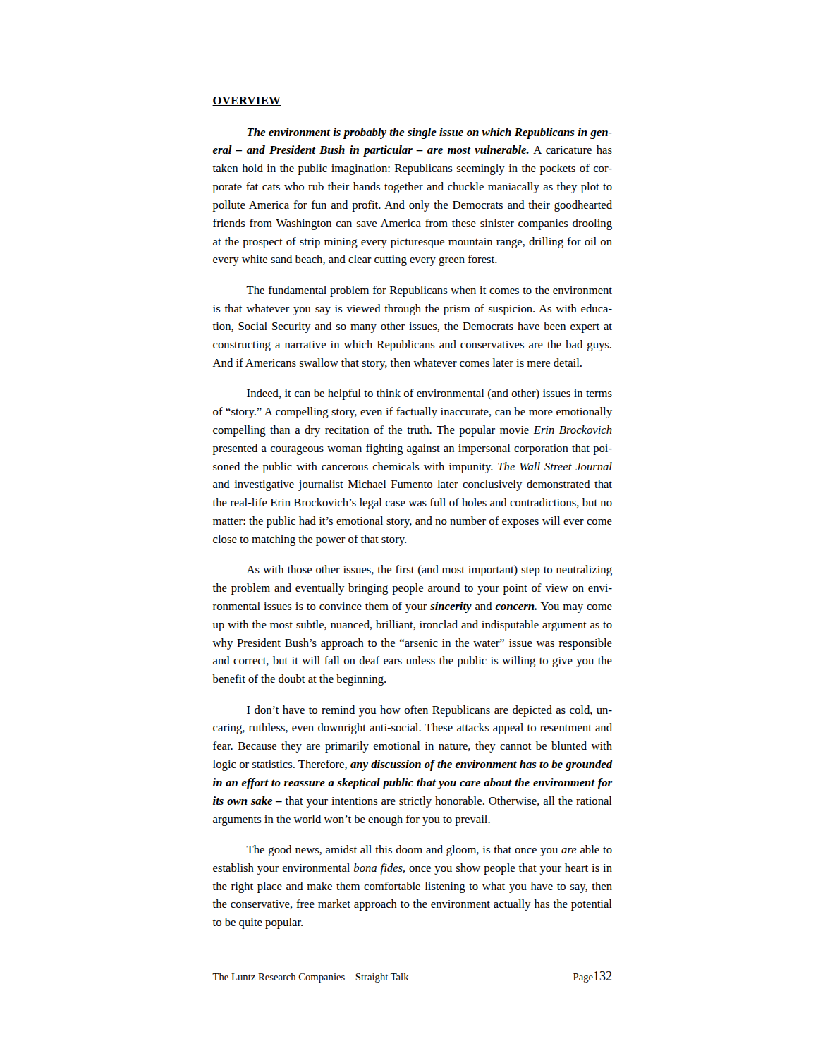OVERVIEW
The environment is probably the single issue on which Republicans in general – and President Bush in particular – are most vulnerable. A caricature has taken hold in the public imagination: Republicans seemingly in the pockets of corporate fat cats who rub their hands together and chuckle maniacally as they plot to pollute America for fun and profit. And only the Democrats and their goodhearted friends from Washington can save America from these sinister companies drooling at the prospect of strip mining every picturesque mountain range, drilling for oil on every white sand beach, and clear cutting every green forest.
The fundamental problem for Republicans when it comes to the environment is that whatever you say is viewed through the prism of suspicion. As with education, Social Security and so many other issues, the Democrats have been expert at constructing a narrative in which Republicans and conservatives are the bad guys. And if Americans swallow that story, then whatever comes later is mere detail.
Indeed, it can be helpful to think of environmental (and other) issues in terms of “story.” A compelling story, even if factually inaccurate, can be more emotionally compelling than a dry recitation of the truth. The popular movie Erin Brockovich presented a courageous woman fighting against an impersonal corporation that poisoned the public with cancerous chemicals with impunity. The Wall Street Journal and investigative journalist Michael Fumento later conclusively demonstrated that the real-life Erin Brockovich’s legal case was full of holes and contradictions, but no matter: the public had it’s emotional story, and no number of exposes will ever come close to matching the power of that story.
As with those other issues, the first (and most important) step to neutralizing the problem and eventually bringing people around to your point of view on environmental issues is to convince them of your sincerity and concern. You may come up with the most subtle, nuanced, brilliant, ironclad and indisputable argument as to why President Bush’s approach to the “arsenic in the water” issue was responsible and correct, but it will fall on deaf ears unless the public is willing to give you the benefit of the doubt at the beginning.
I don’t have to remind you how often Republicans are depicted as cold, uncaring, ruthless, even downright anti-social. These attacks appeal to resentment and fear. Because they are primarily emotional in nature, they cannot be blunted with logic or statistics. Therefore, any discussion of the environment has to be grounded in an effort to reassure a skeptical public that you care about the environment for its own sake – that your intentions are strictly honorable. Otherwise, all the rational arguments in the world won’t be enough for you to prevail.
The good news, amidst all this doom and gloom, is that once you are able to establish your environmental bona fides, once you show people that your heart is in the right place and make them comfortable listening to what you have to say, then the conservative, free market approach to the environment actually has the potential to be quite popular.
The Luntz Research Companies – Straight Talk Page132